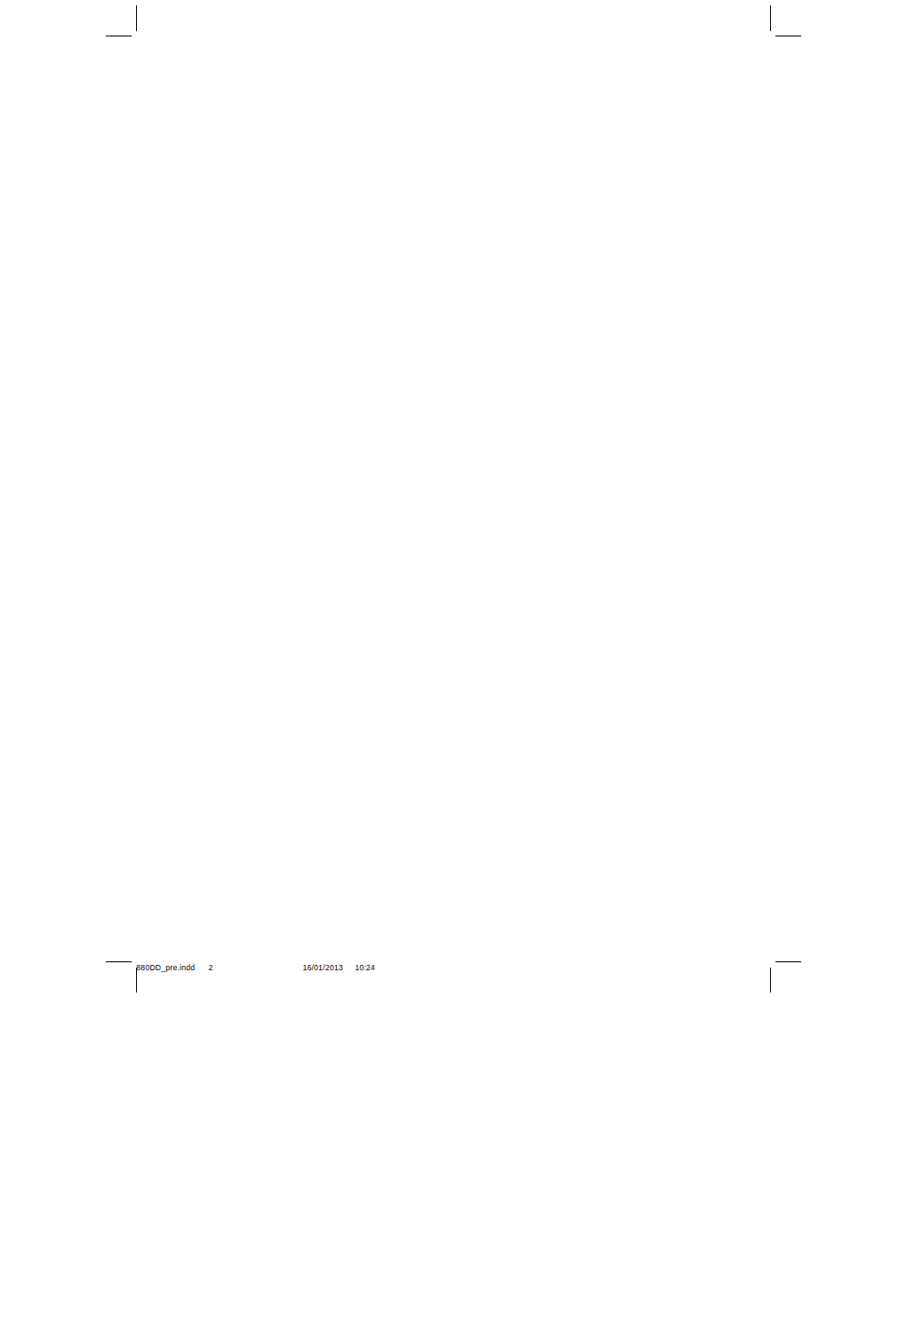880DD_pre.indd 2 16/01/2013 10:24